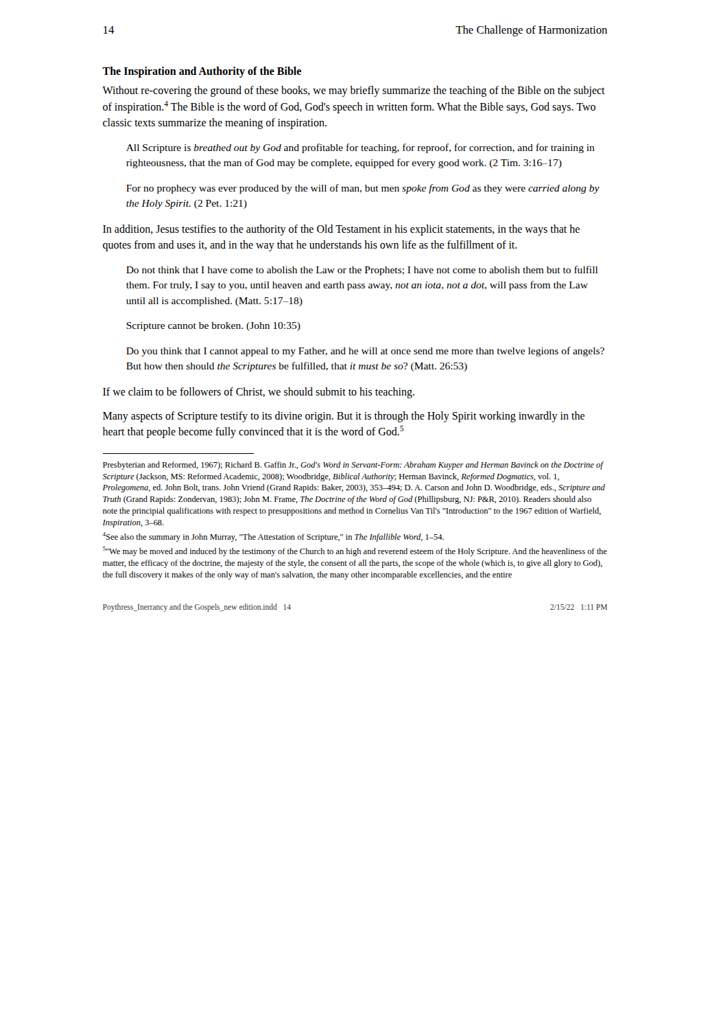14 The Challenge of Harmonization
The Inspiration and Authority of the Bible
Without re-covering the ground of these books, we may briefly summarize the teaching of the Bible on the subject of inspiration.4 The Bible is the word of God, God's speech in written form. What the Bible says, God says. Two classic texts summarize the meaning of inspiration.
All Scripture is breathed out by God and profitable for teaching, for reproof, for correction, and for training in righteousness, that the man of God may be complete, equipped for every good work. (2 Tim. 3:16–17)
For no prophecy was ever produced by the will of man, but men spoke from God as they were carried along by the Holy Spirit. (2 Pet. 1:21)
In addition, Jesus testifies to the authority of the Old Testament in his explicit statements, in the ways that he quotes from and uses it, and in the way that he understands his own life as the fulfillment of it.
Do not think that I have come to abolish the Law or the Prophets; I have not come to abolish them but to fulfill them. For truly, I say to you, until heaven and earth pass away, not an iota, not a dot, will pass from the Law until all is accomplished. (Matt. 5:17–18)
Scripture cannot be broken. (John 10:35)
Do you think that I cannot appeal to my Father, and he will at once send me more than twelve legions of angels? But how then should the Scriptures be fulfilled, that it must be so? (Matt. 26:53)
If we claim to be followers of Christ, we should submit to his teaching.
Many aspects of Scripture testify to its divine origin. But it is through the Holy Spirit working inwardly in the heart that people become fully convinced that it is the word of God.5
Presbyterian and Reformed, 1967); Richard B. Gaffin Jr., God's Word in Servant-Form: Abraham Kuyper and Herman Bavinck on the Doctrine of Scripture (Jackson, MS: Reformed Academic, 2008); Woodbridge, Biblical Authority; Herman Bavinck, Reformed Dogmatics, vol. 1, Prolegomena, ed. John Bolt, trans. John Vriend (Grand Rapids: Baker, 2003), 353–494; D. A. Carson and John D. Woodbridge, eds., Scripture and Truth (Grand Rapids: Zondervan, 1983); John M. Frame, The Doctrine of the Word of God (Phillipsburg, NJ: P&R, 2010). Readers should also note the principial qualifications with respect to presuppositions and method in Cornelius Van Til's "Introduction" to the 1967 edition of Warfield, Inspiration, 3–68.
4See also the summary in John Murray, "The Attestation of Scripture," in The Infallible Word, 1–54.
5"We may be moved and induced by the testimony of the Church to an high and reverend esteem of the Holy Scripture. And the heavenliness of the matter, the efficacy of the doctrine, the majesty of the style, the consent of all the parts, the scope of the whole (which is, to give all glory to God), the full discovery it makes of the only way of man's salvation, the many other incomparable excellencies, and the entire
Poythress_Inerrancy and the Gospels_new edition.indd 14 2/15/22 1:11 PM